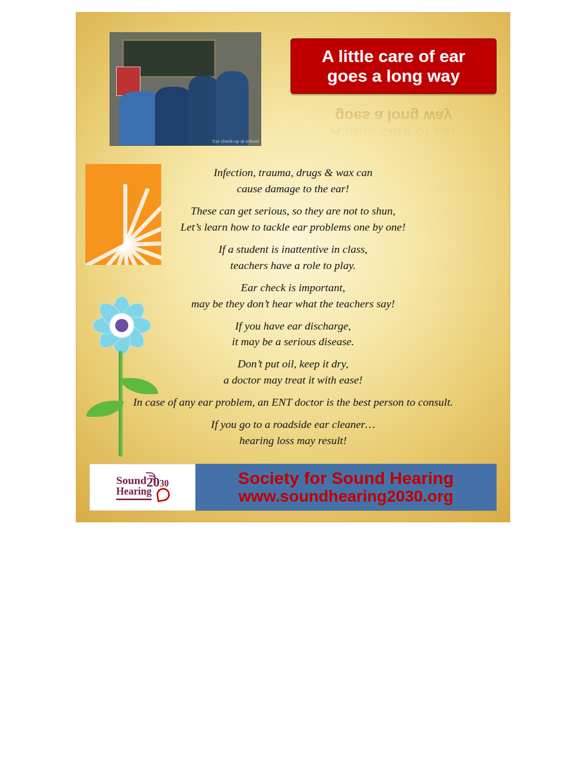Ear check-up at school
A little care of ear
goes a long way
A little care of ear
goes a long way
Infection, trauma, drugs & wax can
cause damage to the ear!
These can get serious, so they are not to shun,
Let’s learn how to tackle ear problems one by one!
If a student is inattentive in class,
teachers have a role to play.
Ear check is important,
may be they don’t hear what the teachers say!
If you have ear discharge,
it may be a serious disease.
Don’t put oil, keep it dry,
a doctor may treat it with ease!
In case of any ear problem, an ENT doctor is the best person to consult.
If you go to a roadside ear cleaner…
hearing loss may result!
Sound Hearing 2030
Society for Sound Hearing
www.soundhearing2030.org